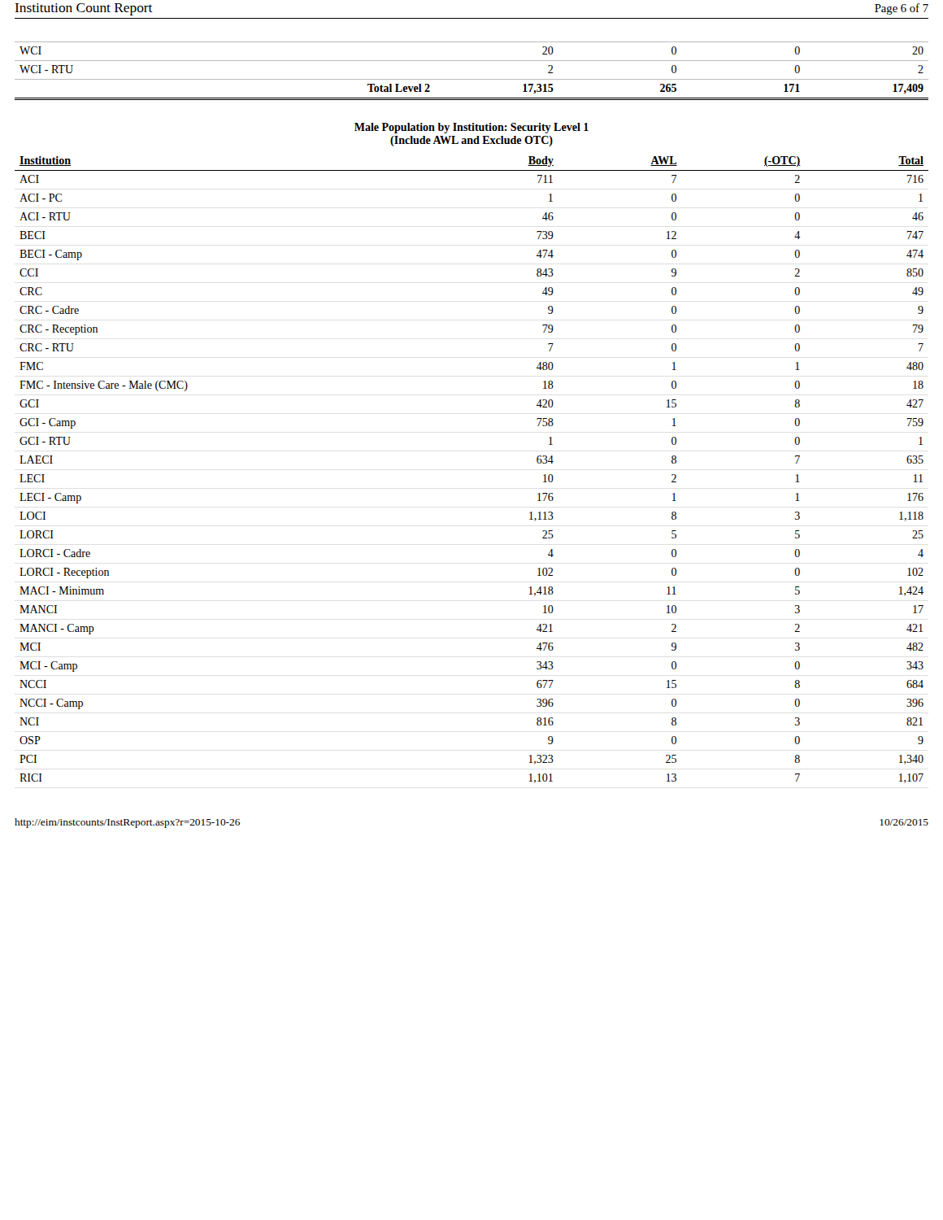Institution Count Report
Page 6 of 7
| WCI | 20 | 0 | 0 | 20 |
| WCI - RTU | 2 | 0 | 0 | 2 |
| Total Level 2 | 17,315 | 265 | 171 | 17,409 |
Male Population by Institution: Security Level 1 (Include AWL and Exclude OTC)
| Institution | Body | AWL | (-OTC) | Total |
| --- | --- | --- | --- | --- |
| ACI | 711 | 7 | 2 | 716 |
| ACI - PC | 1 | 0 | 0 | 1 |
| ACI - RTU | 46 | 0 | 0 | 46 |
| BECI | 739 | 12 | 4 | 747 |
| BECI - Camp | 474 | 0 | 0 | 474 |
| CCI | 843 | 9 | 2 | 850 |
| CRC | 49 | 0 | 0 | 49 |
| CRC - Cadre | 9 | 0 | 0 | 9 |
| CRC - Reception | 79 | 0 | 0 | 79 |
| CRC - RTU | 7 | 0 | 0 | 7 |
| FMC | 480 | 1 | 1 | 480 |
| FMC - Intensive Care - Male (CMC) | 18 | 0 | 0 | 18 |
| GCI | 420 | 15 | 8 | 427 |
| GCI - Camp | 758 | 1 | 0 | 759 |
| GCI - RTU | 1 | 0 | 0 | 1 |
| LAECI | 634 | 8 | 7 | 635 |
| LECI | 10 | 2 | 1 | 11 |
| LECI - Camp | 176 | 1 | 1 | 176 |
| LOCI | 1,113 | 8 | 3 | 1,118 |
| LORCI | 25 | 5 | 5 | 25 |
| LORCI - Cadre | 4 | 0 | 0 | 4 |
| LORCI - Reception | 102 | 0 | 0 | 102 |
| MACI - Minimum | 1,418 | 11 | 5 | 1,424 |
| MANCI | 10 | 10 | 3 | 17 |
| MANCI - Camp | 421 | 2 | 2 | 421 |
| MCI | 476 | 9 | 3 | 482 |
| MCI - Camp | 343 | 0 | 0 | 343 |
| NCCI | 677 | 15 | 8 | 684 |
| NCCI - Camp | 396 | 0 | 0 | 396 |
| NCI | 816 | 8 | 3 | 821 |
| OSP | 9 | 0 | 0 | 9 |
| PCI | 1,323 | 25 | 8 | 1,340 |
| RICI | 1,101 | 13 | 7 | 1,107 |
http://eim/instcounts/InstReport.aspx?r=2015-10-26
10/26/2015